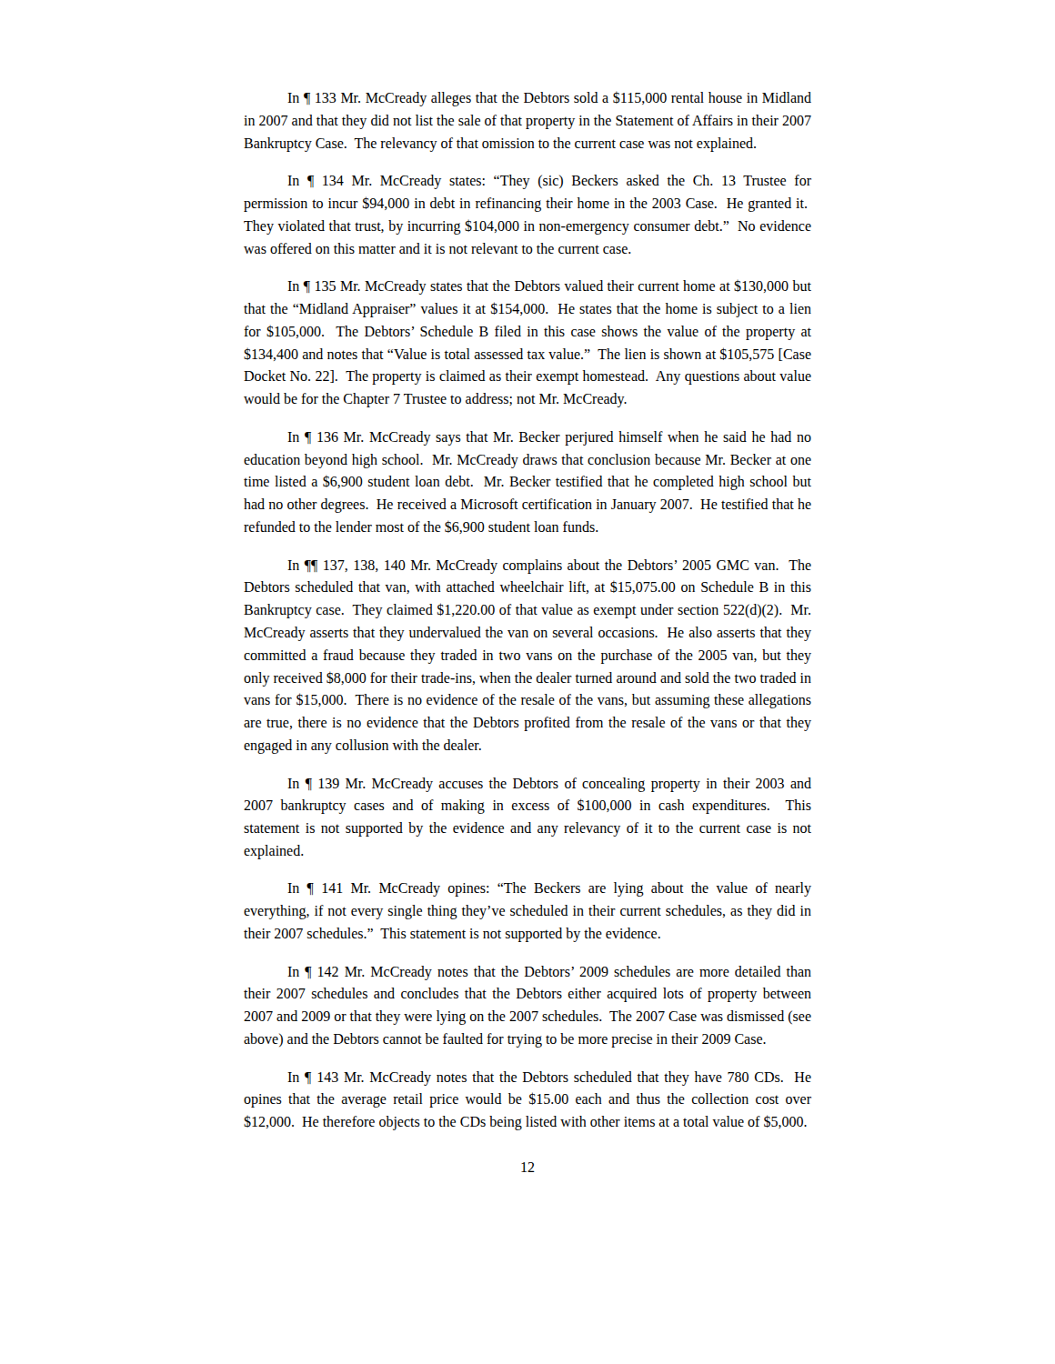In ¶ 133 Mr. McCready alleges that the Debtors sold a $115,000 rental house in Midland in 2007 and that they did not list the sale of that property in the Statement of Affairs in their 2007 Bankruptcy Case. The relevancy of that omission to the current case was not explained.
In ¶ 134 Mr. McCready states: “They (sic) Beckers asked the Ch. 13 Trustee for permission to incur $94,000 in debt in refinancing their home in the 2003 Case. He granted it. They violated that trust, by incurring $104,000 in non-emergency consumer debt.” No evidence was offered on this matter and it is not relevant to the current case.
In ¶ 135 Mr. McCready states that the Debtors valued their current home at $130,000 but that the “Midland Appraiser” values it at $154,000. He states that the home is subject to a lien for $105,000. The Debtors’ Schedule B filed in this case shows the value of the property at $134,400 and notes that “Value is total assessed tax value.” The lien is shown at $105,575 [Case Docket No. 22]. The property is claimed as their exempt homestead. Any questions about value would be for the Chapter 7 Trustee to address; not Mr. McCready.
In ¶ 136 Mr. McCready says that Mr. Becker perjured himself when he said he had no education beyond high school. Mr. McCready draws that conclusion because Mr. Becker at one time listed a $6,900 student loan debt. Mr. Becker testified that he completed high school but had no other degrees. He received a Microsoft certification in January 2007. He testified that he refunded to the lender most of the $6,900 student loan funds.
In ¶¶ 137, 138, 140 Mr. McCready complains about the Debtors’ 2005 GMC van. The Debtors scheduled that van, with attached wheelchair lift, at $15,075.00 on Schedule B in this Bankruptcy case. They claimed $1,220.00 of that value as exempt under section 522(d)(2). Mr. McCready asserts that they undervalued the van on several occasions. He also asserts that they committed a fraud because they traded in two vans on the purchase of the 2005 van, but they only received $8,000 for their trade-ins, when the dealer turned around and sold the two traded in vans for $15,000. There is no evidence of the resale of the vans, but assuming these allegations are true, there is no evidence that the Debtors profited from the resale of the vans or that they engaged in any collusion with the dealer.
In ¶ 139 Mr. McCready accuses the Debtors of concealing property in their 2003 and 2007 bankruptcy cases and of making in excess of $100,000 in cash expenditures. This statement is not supported by the evidence and any relevancy of it to the current case is not explained.
In ¶ 141 Mr. McCready opines: “The Beckers are lying about the value of nearly everything, if not every single thing they’ve scheduled in their current schedules, as they did in their 2007 schedules.” This statement is not supported by the evidence.
In ¶ 142 Mr. McCready notes that the Debtors’ 2009 schedules are more detailed than their 2007 schedules and concludes that the Debtors either acquired lots of property between 2007 and 2009 or that they were lying on the 2007 schedules. The 2007 Case was dismissed (see above) and the Debtors cannot be faulted for trying to be more precise in their 2009 Case.
In ¶ 143 Mr. McCready notes that the Debtors scheduled that they have 780 CDs. He opines that the average retail price would be $15.00 each and thus the collection cost over $12,000. He therefore objects to the CDs being listed with other items at a total value of $5,000.
12